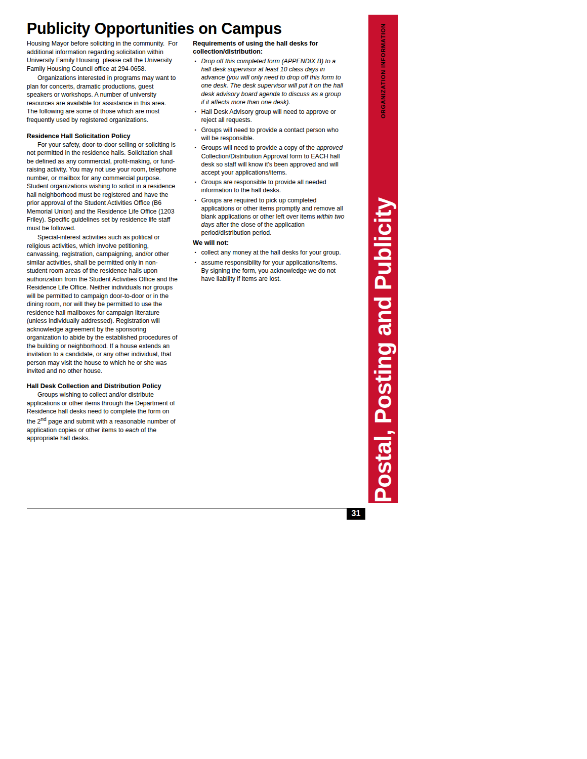Postal, Posting and Publicity
ORGANIZATION INFORMATION
Publicity Opportunities on Campus
Housing Mayor before soliciting in the community. For additional information regarding solicitation within University Family Housing please call the University Family Housing Council office at 294-0658.
Organizations interested in programs may want to plan for concerts, dramatic productions, guest speakers or workshops. A number of university resources are available for assistance in this area. The following are some of those which are most frequently used by registered organizations.
Residence Hall Solicitation Policy
For your safety, door-to-door selling or soliciting is not permitted in the residence halls. Solicitation shall be defined as any commercial, profit-making, or fund-raising activity. You may not use your room, telephone number, or mailbox for any commercial purpose. Student organizations wishing to solicit in a residence hall neighborhood must be registered and have the prior approval of the Student Activities Office (B6 Memorial Union) and the Residence Life Office (1203 Friley). Specific guidelines set by residence life staff must be followed.
Special-interest activities such as political or religious activities, which involve petitioning, canvassing, registration, campaigning, and/or other similar activities, shall be permitted only in non-student room areas of the residence halls upon authorization from the Student Activities Office and the Residence Life Office. Neither individuals nor groups will be permitted to campaign door-to-door or in the dining room, nor will they be permitted to use the residence hall mailboxes for campaign literature (unless individually addressed). Registration will acknowledge agreement by the sponsoring organization to abide by the established procedures of the building or neighborhood. If a house extends an invitation to a candidate, or any other individual, that person may visit the house to which he or she was invited and no other house.
Hall Desk Collection and Distribution Policy
Groups wishing to collect and/or distribute applications or other items through the Department of Residence hall desks need to complete the form on the 2nd page and submit with a reasonable number of application copies or other items to each of the appropriate hall desks.
Requirements of using the hall desks for collection/distribution:
Drop off this completed form (APPENDIX B) to a hall desk supervisor at least 10 class days in advance (you will only need to drop off this form to one desk. The desk supervisor will put it on the hall desk advisory board agenda to discuss as a group if it affects more than one desk).
Hall Desk Advisory group will need to approve or reject all requests.
Groups will need to provide a contact person who will be responsible.
Groups will need to provide a copy of the approved Collection/Distribution Approval form to EACH hall desk so staff will know it's been approved and will accept your applications/items.
Groups are responsible to provide all needed information to the hall desks.
Groups are required to pick up completed applications or other items promptly and remove all blank applications or other left over items within two days after the close of the application period/distribution period.
We will not:
collect any money at the hall desks for your group.
assume responsibility for your applications/items. By signing the form, you acknowledge we do not have liability if items are lost.
31